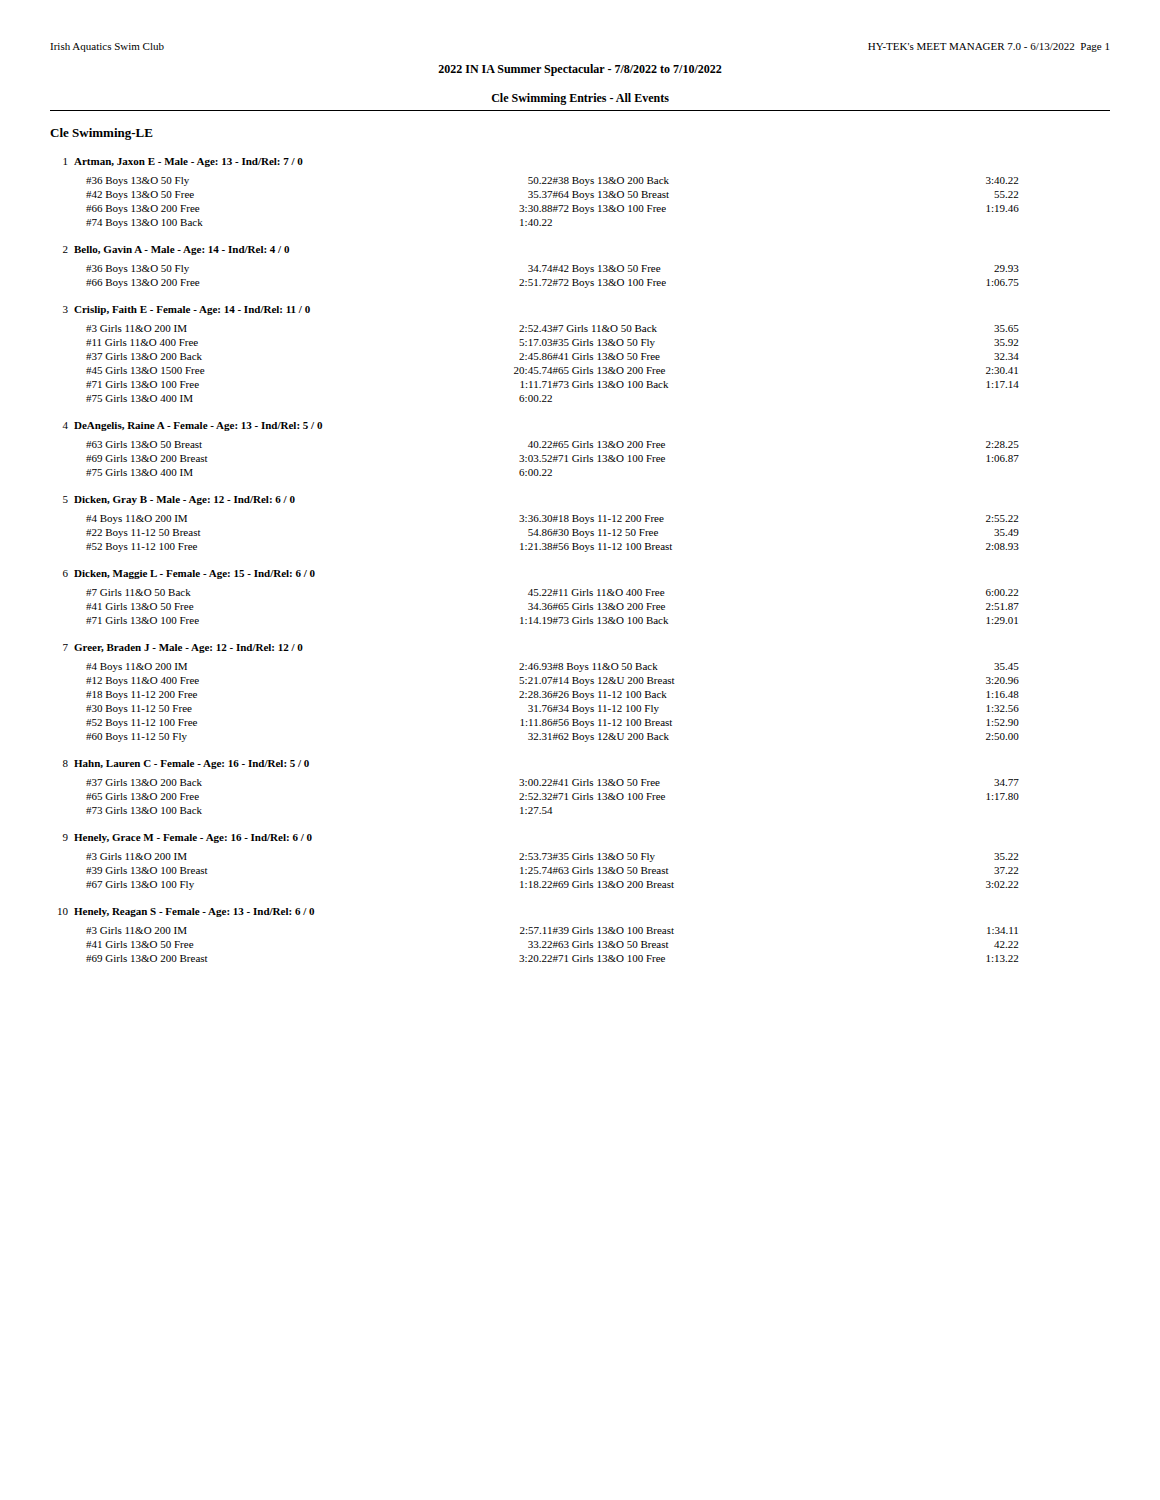Irish Aquatics Swim Club
HY-TEK's MEET MANAGER 7.0 - 6/13/2022 Page 1
2022 IN IA Summer Spectacular - 7/8/2022 to 7/10/2022
Cle Swimming Entries - All Events
Cle Swimming-LE
1 Artman, Jaxon E - Male - Age: 13 - Ind/Rel: 7 / 0
| #36 Boys 13&O 50 Fly | 50.22 | #38 Boys 13&O 200 Back | 3:40.22 |
| #42 Boys 13&O 50 Free | 35.37 | #64 Boys 13&O 50 Breast | 55.22 |
| #66 Boys 13&O 200 Free | 3:30.88 | #72 Boys 13&O 100 Free | 1:19.46 |
| #74 Boys 13&O 100 Back | 1:40.22 | | |
2 Bello, Gavin A - Male - Age: 14 - Ind/Rel: 4 / 0
| #36 Boys 13&O 50 Fly | 34.74 | #42 Boys 13&O 50 Free | 29.93 |
| #66 Boys 13&O 200 Free | 2:51.72 | #72 Boys 13&O 100 Free | 1:06.75 |
3 Crislip, Faith E - Female - Age: 14 - Ind/Rel: 11 / 0
| #3 Girls 11&O 200 IM | 2:52.43 | #7 Girls 11&O 50 Back | 35.65 |
| #11 Girls 11&O 400 Free | 5:17.03 | #35 Girls 13&O 50 Fly | 35.92 |
| #37 Girls 13&O 200 Back | 2:45.86 | #41 Girls 13&O 50 Free | 32.34 |
| #45 Girls 13&O 1500 Free | 20:45.74 | #65 Girls 13&O 200 Free | 2:30.41 |
| #71 Girls 13&O 100 Free | 1:11.71 | #73 Girls 13&O 100 Back | 1:17.14 |
| #75 Girls 13&O 400 IM | 6:00.22 | | |
4 DeAngelis, Raine A - Female - Age: 13 - Ind/Rel: 5 / 0
| #63 Girls 13&O 50 Breast | 40.22 | #65 Girls 13&O 200 Free | 2:28.25 |
| #69 Girls 13&O 200 Breast | 3:03.52 | #71 Girls 13&O 100 Free | 1:06.87 |
| #75 Girls 13&O 400 IM | 6:00.22 | | |
5 Dicken, Gray B - Male - Age: 12 - Ind/Rel: 6 / 0
| #4 Boys 11&O 200 IM | 3:36.30 | #18 Boys 11-12 200 Free | 2:55.22 |
| #22 Boys 11-12 50 Breast | 54.86 | #30 Boys 11-12 50 Free | 35.49 |
| #52 Boys 11-12 100 Free | 1:21.38 | #56 Boys 11-12 100 Breast | 2:08.93 |
6 Dicken, Maggie L - Female - Age: 15 - Ind/Rel: 6 / 0
| #7 Girls 11&O 50 Back | 45.22 | #11 Girls 11&O 400 Free | 6:00.22 |
| #41 Girls 13&O 50 Free | 34.36 | #65 Girls 13&O 200 Free | 2:51.87 |
| #71 Girls 13&O 100 Free | 1:14.19 | #73 Girls 13&O 100 Back | 1:29.01 |
7 Greer, Braden J - Male - Age: 12 - Ind/Rel: 12 / 0
| #4 Boys 11&O 200 IM | 2:46.93 | #8 Boys 11&O 50 Back | 35.45 |
| #12 Boys 11&O 400 Free | 5:21.07 | #14 Boys 12&U 200 Breast | 3:20.96 |
| #18 Boys 11-12 200 Free | 2:28.36 | #26 Boys 11-12 100 Back | 1:16.48 |
| #30 Boys 11-12 50 Free | 31.76 | #34 Boys 11-12 100 Fly | 1:32.56 |
| #52 Boys 11-12 100 Free | 1:11.86 | #56 Boys 11-12 100 Breast | 1:52.90 |
| #60 Boys 11-12 50 Fly | 32.31 | #62 Boys 12&U 200 Back | 2:50.00 |
8 Hahn, Lauren C - Female - Age: 16 - Ind/Rel: 5 / 0
| #37 Girls 13&O 200 Back | 3:00.22 | #41 Girls 13&O 50 Free | 34.77 |
| #65 Girls 13&O 200 Free | 2:52.32 | #71 Girls 13&O 100 Free | 1:17.80 |
| #73 Girls 13&O 100 Back | 1:27.54 | | |
9 Henely, Grace M - Female - Age: 16 - Ind/Rel: 6 / 0
| #3 Girls 11&O 200 IM | 2:53.73 | #35 Girls 13&O 50 Fly | 35.22 |
| #39 Girls 13&O 100 Breast | 1:25.74 | #63 Girls 13&O 50 Breast | 37.22 |
| #67 Girls 13&O 100 Fly | 1:18.22 | #69 Girls 13&O 200 Breast | 3:02.22 |
10 Henely, Reagan S - Female - Age: 13 - Ind/Rel: 6 / 0
| #3 Girls 11&O 200 IM | 2:57.11 | #39 Girls 13&O 100 Breast | 1:34.11 |
| #41 Girls 13&O 50 Free | 33.22 | #63 Girls 13&O 50 Breast | 42.22 |
| #69 Girls 13&O 200 Breast | 3:20.22 | #71 Girls 13&O 100 Free | 1:13.22 |